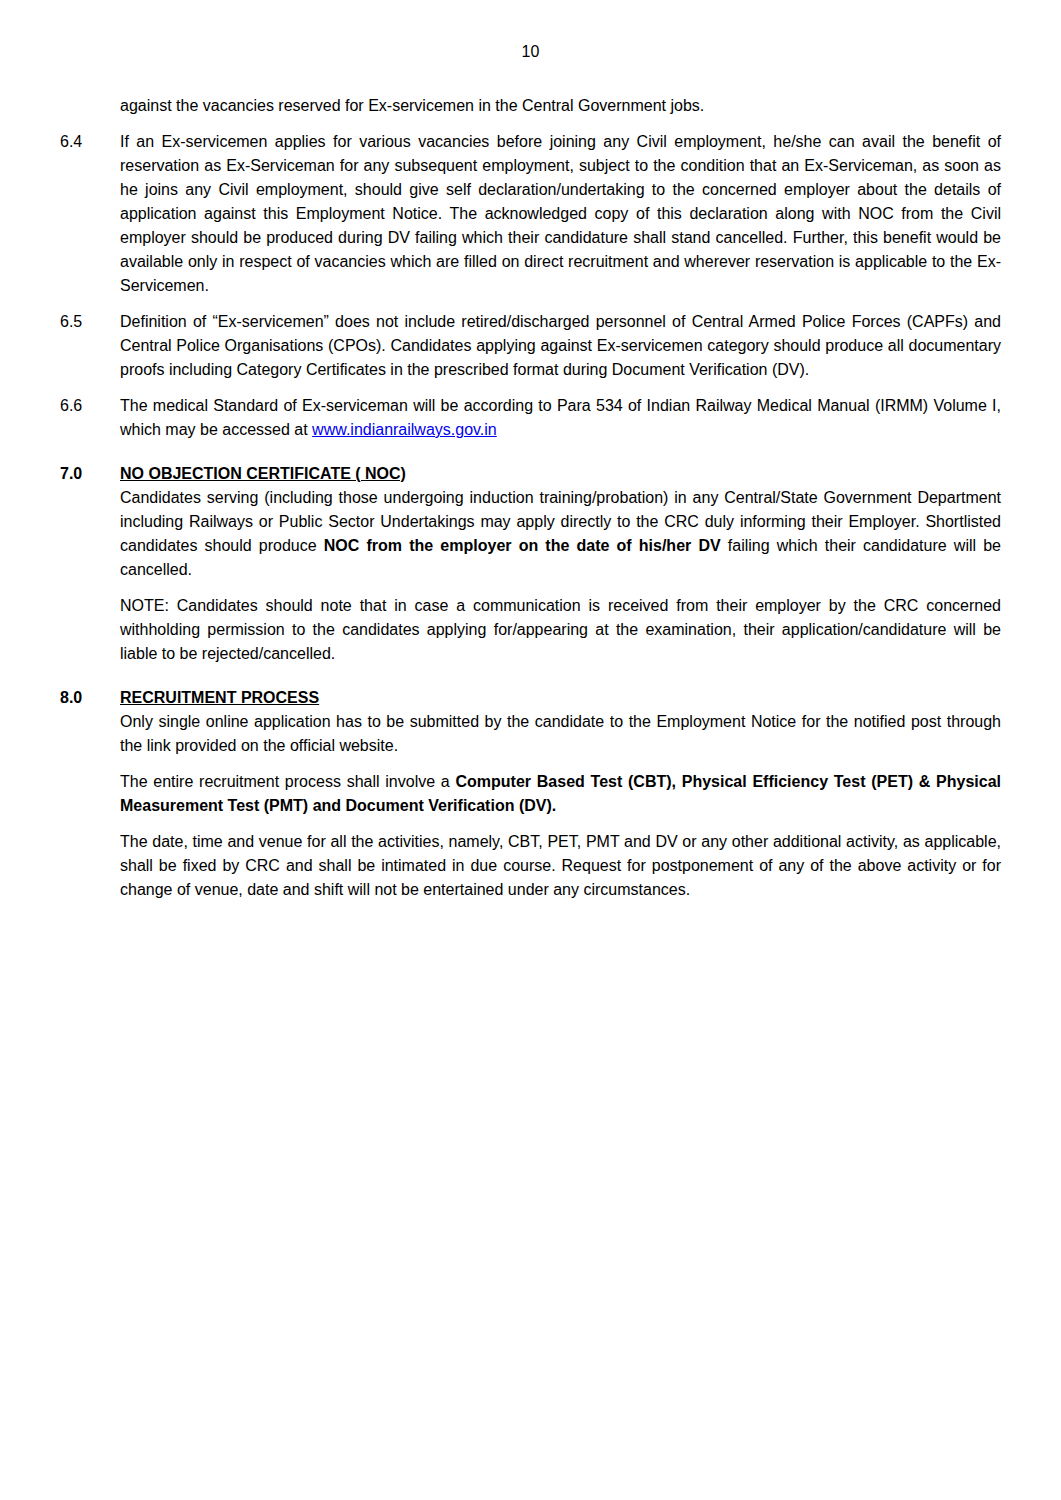10
against the vacancies reserved for Ex-servicemen in the Central Government jobs.
6.4
If an Ex-servicemen applies for various vacancies before joining any Civil employment, he/she can avail the benefit of reservation as Ex-Serviceman for any subsequent employment, subject to the condition that an Ex-Serviceman, as soon as he joins any Civil employment, should give self declaration/undertaking to the concerned employer about the details of application against this Employment Notice. The acknowledged copy of this declaration along with NOC from the Civil employer should be produced during DV failing which their candidature shall stand cancelled. Further, this benefit would be available only in respect of vacancies which are filled on direct recruitment and wherever reservation is applicable to the Ex-Servicemen.
6.5
Definition of “Ex-servicemen” does not include retired/discharged personnel of Central Armed Police Forces (CAPFs) and Central Police Organisations (CPOs). Candidates applying against Ex-servicemen category should produce all documentary proofs including Category Certificates in the prescribed format during Document Verification (DV).
6.6
The medical Standard of Ex-serviceman will be according to Para 534 of Indian Railway Medical Manual (IRMM) Volume I, which may be accessed at www.indianrailways.gov.in
7.0
NO OBJECTION CERTIFICATE ( NOC)
Candidates serving (including those undergoing induction training/probation) in any Central/State Government Department including Railways or Public Sector Undertakings may apply directly to the CRC duly informing their Employer. Shortlisted candidates should produce NOC from the employer on the date of his/her DV failing which their candidature will be cancelled.
NOTE: Candidates should note that in case a communication is received from their employer by the CRC concerned withholding permission to the candidates applying for/appearing at the examination, their application/candidature will be liable to be rejected/cancelled.
8.0
RECRUITMENT PROCESS
Only single online application has to be submitted by the candidate to the Employment Notice for the notified post through the link provided on the official website.
The entire recruitment process shall involve a Computer Based Test (CBT), Physical Efficiency Test (PET) & Physical Measurement Test (PMT) and Document Verification (DV).
The date, time and venue for all the activities, namely, CBT, PET, PMT and DV or any other additional activity, as applicable, shall be fixed by CRC and shall be intimated in due course. Request for postponement of any of the above activity or for change of venue, date and shift will not be entertained under any circumstances.